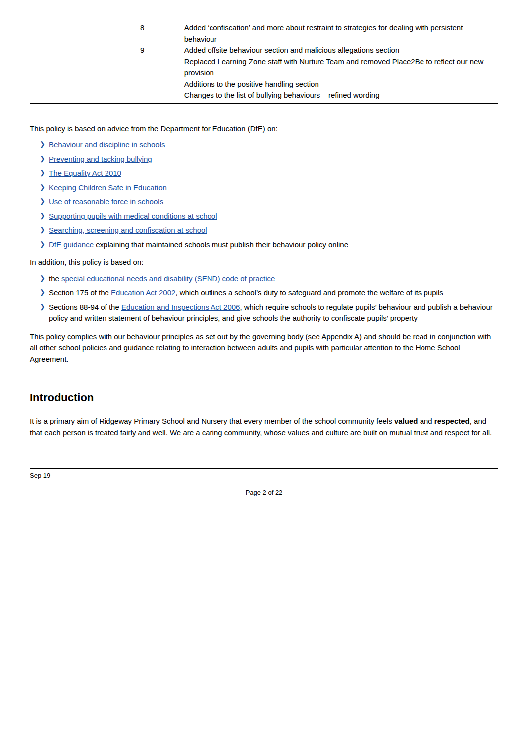| | 8 9 | Added ‘confiscation’ and more about restraint to strategies for dealing with persistent behaviour Added offsite behaviour section and malicious allegations section Replaced Learning Zone staff with Nurture Team and removed Place2Be to reflect our new provision Additions to the positive handling section Changes to the list of bullying behaviours – refined wording |
This policy is based on advice from the Department for Education (DfE) on:
Behaviour and discipline in schools
Preventing and tacking bullying
The Equality Act 2010
Keeping Children Safe in Education
Use of reasonable force in schools
Supporting pupils with medical conditions at school
Searching, screening and confiscation at school
DfE guidance explaining that maintained schools must publish their behaviour policy online
In addition, this policy is based on:
the special educational needs and disability (SEND) code of practice
Section 175 of the Education Act 2002, which outlines a school’s duty to safeguard and promote the welfare of its pupils
Sections 88-94 of the Education and Inspections Act 2006, which require schools to regulate pupils’ behaviour and publish a behaviour policy and written statement of behaviour principles, and give schools the authority to confiscate pupils’ property
This policy complies with our behaviour principles as set out by the governing body (see Appendix A) and should be read in conjunction with all other school policies and guidance relating to interaction between adults and pupils with particular attention to the Home School Agreement.
Introduction
It is a primary aim of Ridgeway Primary School and Nursery that every member of the school community feels valued and respected, and that each person is treated fairly and well. We are a caring community, whose values and culture are built on mutual trust and respect for all.
Sep 19
Page 2 of 22